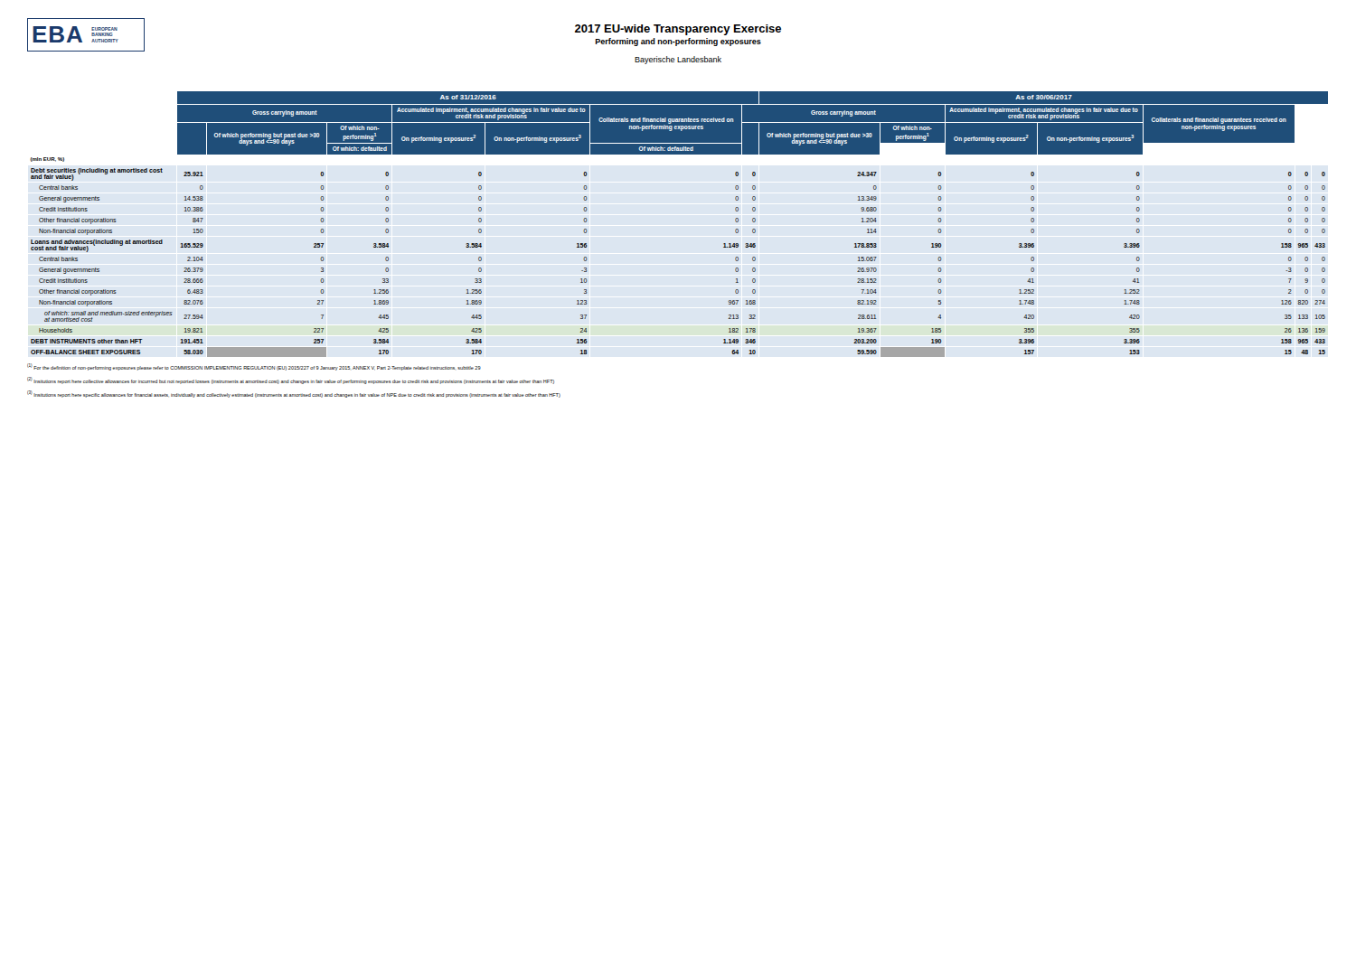EBA EUROPEAN
BANKING
AUTHORITY
2017 EU-wide Transparency Exercise
Performing and non-performing exposures
Bayerische Landesbank
| | As of 31/12/2016 | As of 30/06/2017 |
| --- | --- | --- |
| Gross carrying amount | Accumulated impairment, accumulated changes in fair value due to credit risk and provisions | Collaterals and financial guarantees received on non-performing exposures | | Gross carrying amount | Accumulated impairment, accumulated changes in fair value due to credit risk and provisions | Collaterals and financial guarantees received on non-performing exposures |
| | Of which performing but past due >30 days and <=90 days | Of which non-performing 1 | On performing exposures 2 | On non-performing exposures 3 | | Of which performing but past due >30 days and <=90 days | Of which non-performing 1 | On performing exposures 2 | On non-performing exposures 3 |
| Of which: defaulted | Of which: defaulted |
| (mln EUR, %) | |
| Debt securities (including at amortised cost and fair value) | 25.921 | 0 | 0 | 0 | 0 | 0 | 0 | 24.347 | 0 | 0 | 0 | 0 | 0 | 0 |
| Central banks | 0 | 0 | 0 | 0 | 0 | 0 | 0 | 0 | 0 | 0 | 0 | 0 | 0 | 0 |
| General governments | 14.538 | 0 | 0 | 0 | 0 | 0 | 0 | 13.349 | 0 | 0 | 0 | 0 | 0 | 0 |
| Credit institutions | 10.386 | 0 | 0 | 0 | 0 | 0 | 0 | 9.680 | 0 | 0 | 0 | 0 | 0 | 0 |
| Other financial corporations | 847 | 0 | 0 | 0 | 0 | 0 | 0 | 1.204 | 0 | 0 | 0 | 0 | 0 | 0 |
| Non-financial corporations | 150 | 0 | 0 | 0 | 0 | 0 | 0 | 114 | 0 | 0 | 0 | 0 | 0 | 0 |
| Loans and advances(including at amortised cost and fair value) | 165.529 | 257 | 3.584 | 3.584 | 156 | 1.149 | 346 | 178.853 | 190 | 3.396 | 3.396 | 158 | 965 | 433 |
| Central banks | 2.104 | 0 | 0 | 0 | 0 | 0 | 0 | 15.067 | 0 | 0 | 0 | 0 | 0 | 0 |
| General governments | 26.379 | 3 | 0 | 0 | -3 | 0 | 0 | 26.970 | 0 | 0 | 0 | -3 | 0 | 0 |
| Credit institutions | 28.666 | 0 | 33 | 33 | 10 | 1 | 0 | 28.152 | 0 | 41 | 41 | 7 | 9 | 0 |
| Other financial corporations | 6.483 | 0 | 1.256 | 1.256 | 3 | 0 | 0 | 7.104 | 0 | 1.252 | 1.252 | 2 | 0 | 0 |
| Non-financial corporations | 82.076 | 27 | 1.869 | 1.869 | 123 | 967 | 168 | 82.192 | 5 | 1.748 | 1.748 | 126 | 820 | 274 |
| of which: small and medium-sized enterprises at amortised cost | 27.594 | 7 | 445 | 445 | 37 | 213 | 32 | 28.611 | 4 | 420 | 420 | 35 | 133 | 105 |
| Households | 19.821 | 227 | 425 | 425 | 24 | 182 | 178 | 19.367 | 185 | 355 | 355 | 26 | 136 | 159 |
| DEBT INSTRUMENTS other than HFT | 191.451 | 257 | 3.584 | 3.584 | 156 | 1.149 | 346 | 203.200 | 190 | 3.396 | 3.396 | 158 | 965 | 433 |
| OFF-BALANCE SHEET EXPOSURES | 58.030 | | 170 | 170 | 18 | 64 | 10 | 59.590 | | 157 | 153 | 15 | 48 | 15 |
(1) For the definition of non-performing exposures please refer to COMMISSION IMPLEMENTING REGULATION (EU) 2015/227 of 9 January 2015, ANNEX V, Part 2-Template related instructions, subtitle 29
(2) Insitutions report here collective allowances for incurrred but not reported losses (instruments at amortised cost) and changes in fair value of performing exposures due to credit risk and provisions (instruments at fair value other than HFT)
(3) Insitutions report here specific allowances for financial assets, individually and collectively estimated (instruments at amortised cost) and changes in fair value of NPE due to credit risk and provisions (instruments at fair value other than HFT)